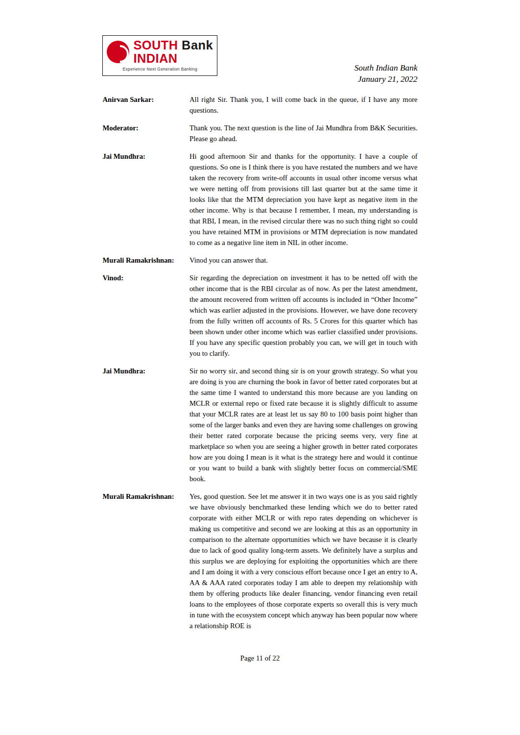SOUTH Bank
INDIAN
Experience Next Generation Banking
South Indian Bank
January 21, 2022
| Anirvan Sarkar: | All right Sir. Thank you, I will come back in the queue, if I have any more questions. |
| Moderator: | Thank you. The next question is the line of Jai Mundhra from B&K Securities. Please go ahead. |
| Jai Mundhra: | Hi good afternoon Sir and thanks for the opportunity. I have a couple of questions. So one is I think there is you have restated the numbers and we have taken the recovery from write-off accounts in usual other income versus what we were netting off from provisions till last quarter but at the same time it looks like that the MTM depreciation you have kept as negative item in the other income. Why is that because I remember, I mean, my understanding is that RBI, I mean, in the revised circular there was no such thing right so could you have retained MTM in provisions or MTM depreciation is now mandated to come as a negative line item in NIL in other income. |
| Murali Ramakrishnan: | Vinod you can answer that. |
| Vinod: | Sir regarding the depreciation on investment it has to be netted off with the other income that is the RBI circular as of now. As per the latest amendment, the amount recovered from written off accounts is included in “Other Income” which was earlier adjusted in the provisions. However, we have done recovery from the fully written off accounts of Rs. 5 Crores for this quarter which has been shown under other income which was earlier classified under provisions. If you have any specific question probably you can, we will get in touch with you to clarify. |
| Jai Mundhra: | Sir no worry sir, and second thing sir is on your growth strategy. So what you are doing is you are churning the book in favor of better rated corporates but at the same time I wanted to understand this more because are you landing on MCLR or external repo or fixed rate because it is slightly difficult to assume that your MCLR rates are at least let us say 80 to 100 basis point higher than some of the larger banks and even they are having some challenges on growing their better rated corporate because the pricing seems very, very fine at marketplace so when you are seeing a higher growth in better rated corporates how are you doing I mean is it what is the strategy here and would it continue or you want to build a bank with slightly better focus on commercial/SME book. |
| Murali Ramakrishnan: | Yes, good question. See let me answer it in two ways one is as you said rightly we have obviously benchmarked these lending which we do to better rated corporate with either MCLR or with repo rates depending on whichever is making us competitive and second we are looking at this as an opportunity in comparison to the alternate opportunities which we have because it is clearly due to lack of good quality long-term assets. We definitely have a surplus and this surplus we are deploying for exploiting the opportunities which are there and I am doing it with a very conscious effort because once I get an entry to A, AA & AAA rated corporates today I am able to deepen my relationship with them by offering products like dealer financing, vendor financing even retail loans to the employees of those corporate experts so overall this is very much in tune with the ecosystem concept which anyway has been popular now where a relationship ROE is |
Page 11 of 22